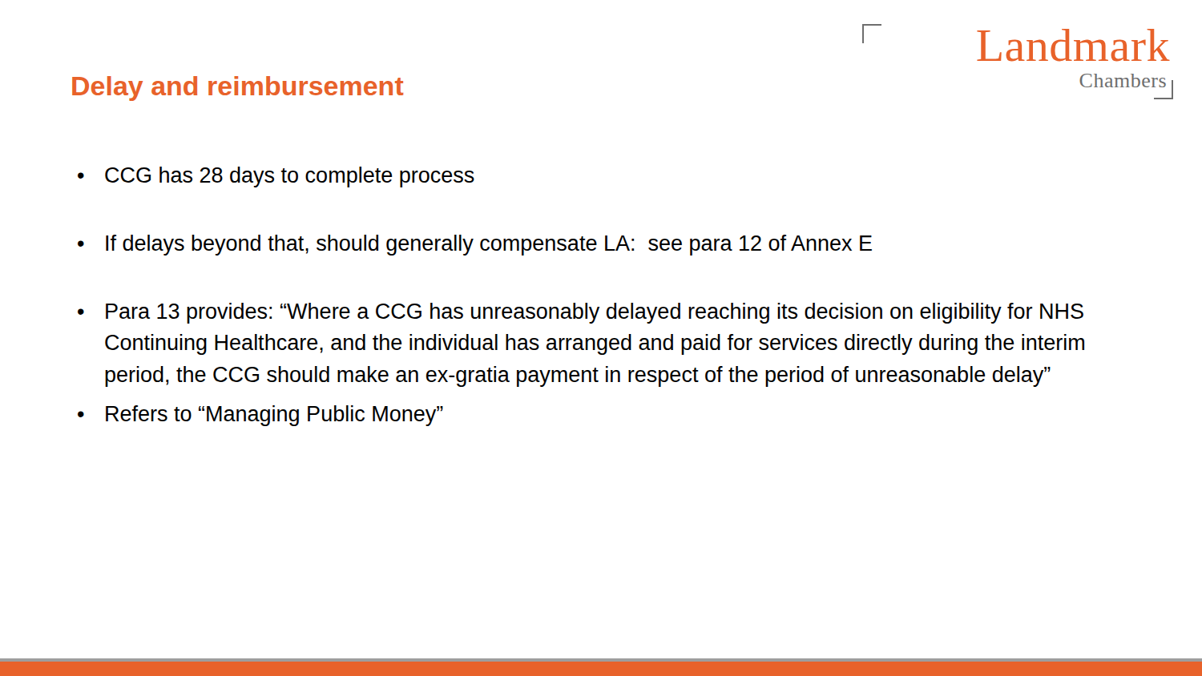Landmark
Chambers
Delay and reimbursement
CCG has 28 days to complete process
If delays beyond that, should generally compensate LA: see para 12 of Annex E
Para 13 provides: “Where a CCG has unreasonably delayed reaching its decision on eligibility for NHS Continuing Healthcare, and the individual has arranged and paid for services directly during the interim period, the CCG should make an ex-gratia payment in respect of the period of unreasonable delay”
Refers to “Managing Public Money”